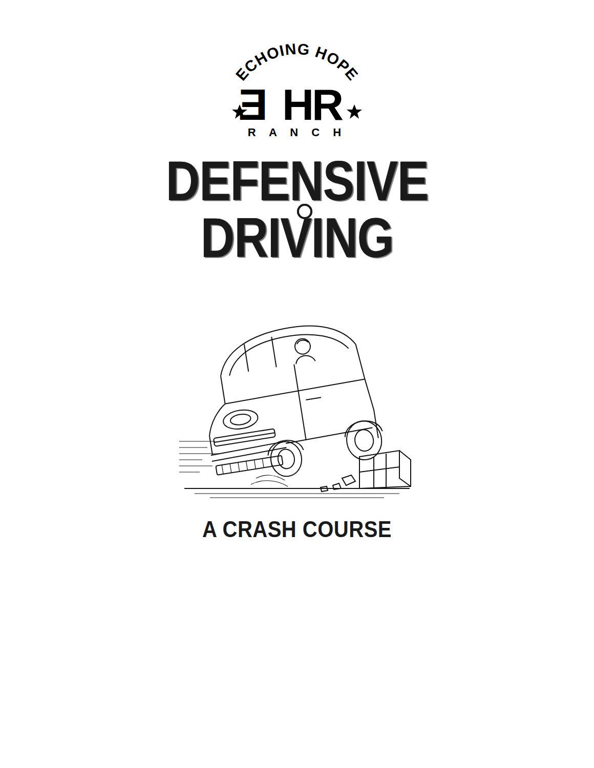ECHOING HOPE E H R R A N C H
Defensive Driving
A Crash Course